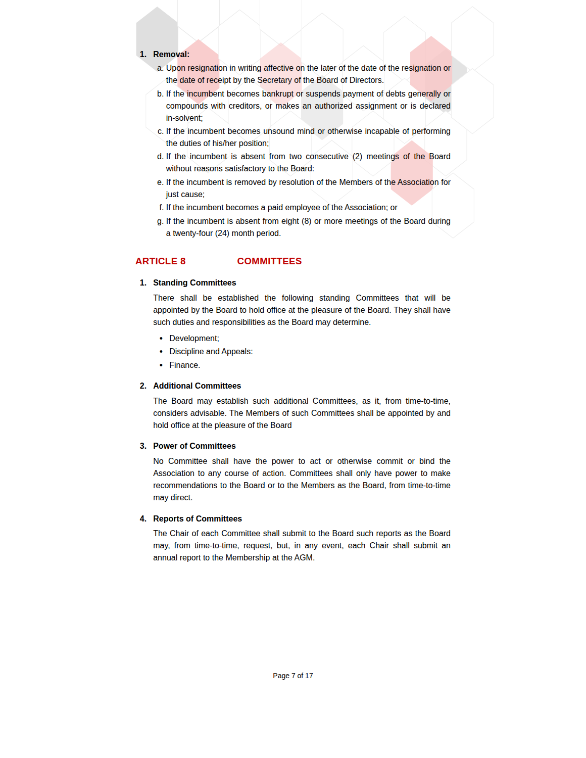Removal:
Upon resignation in writing affective on the later of the date of the resignation or the date of receipt by the Secretary of the Board of Directors.
If the incumbent becomes bankrupt or suspends payment of debts generally or compounds with creditors, or makes an authorized assignment or is declared in-solvent;
If the incumbent becomes unsound mind or otherwise incapable of performing the duties of his/her position;
If the incumbent is absent from two consecutive (2) meetings of the Board without reasons satisfactory to the Board:
If the incumbent is removed by resolution of the Members of the Association for just cause;
If the incumbent becomes a paid employee of the Association; or
If the incumbent is absent from eight (8) or more meetings of the Board during a twenty-four (24) month period.
ARTICLE 8 COMMITTEES
Standing Committees
There shall be established the following standing Committees that will be appointed by the Board to hold office at the pleasure of the Board. They shall have such duties and responsibilities as the Board may determine.
Development;
Discipline and Appeals:
Finance.
Additional Committees
The Board may establish such additional Committees, as it, from time-to-time, considers advisable. The Members of such Committees shall be appointed by and hold office at the pleasure of the Board
Power of Committees
No Committee shall have the power to act or otherwise commit or bind the Association to any course of action. Committees shall only have power to make recommendations to the Board or to the Members as the Board, from time-to-time may direct.
Reports of Committees
The Chair of each Committee shall submit to the Board such reports as the Board may, from time-to-time, request, but, in any event, each Chair shall submit an annual report to the Membership at the AGM.
Page 7 of 17